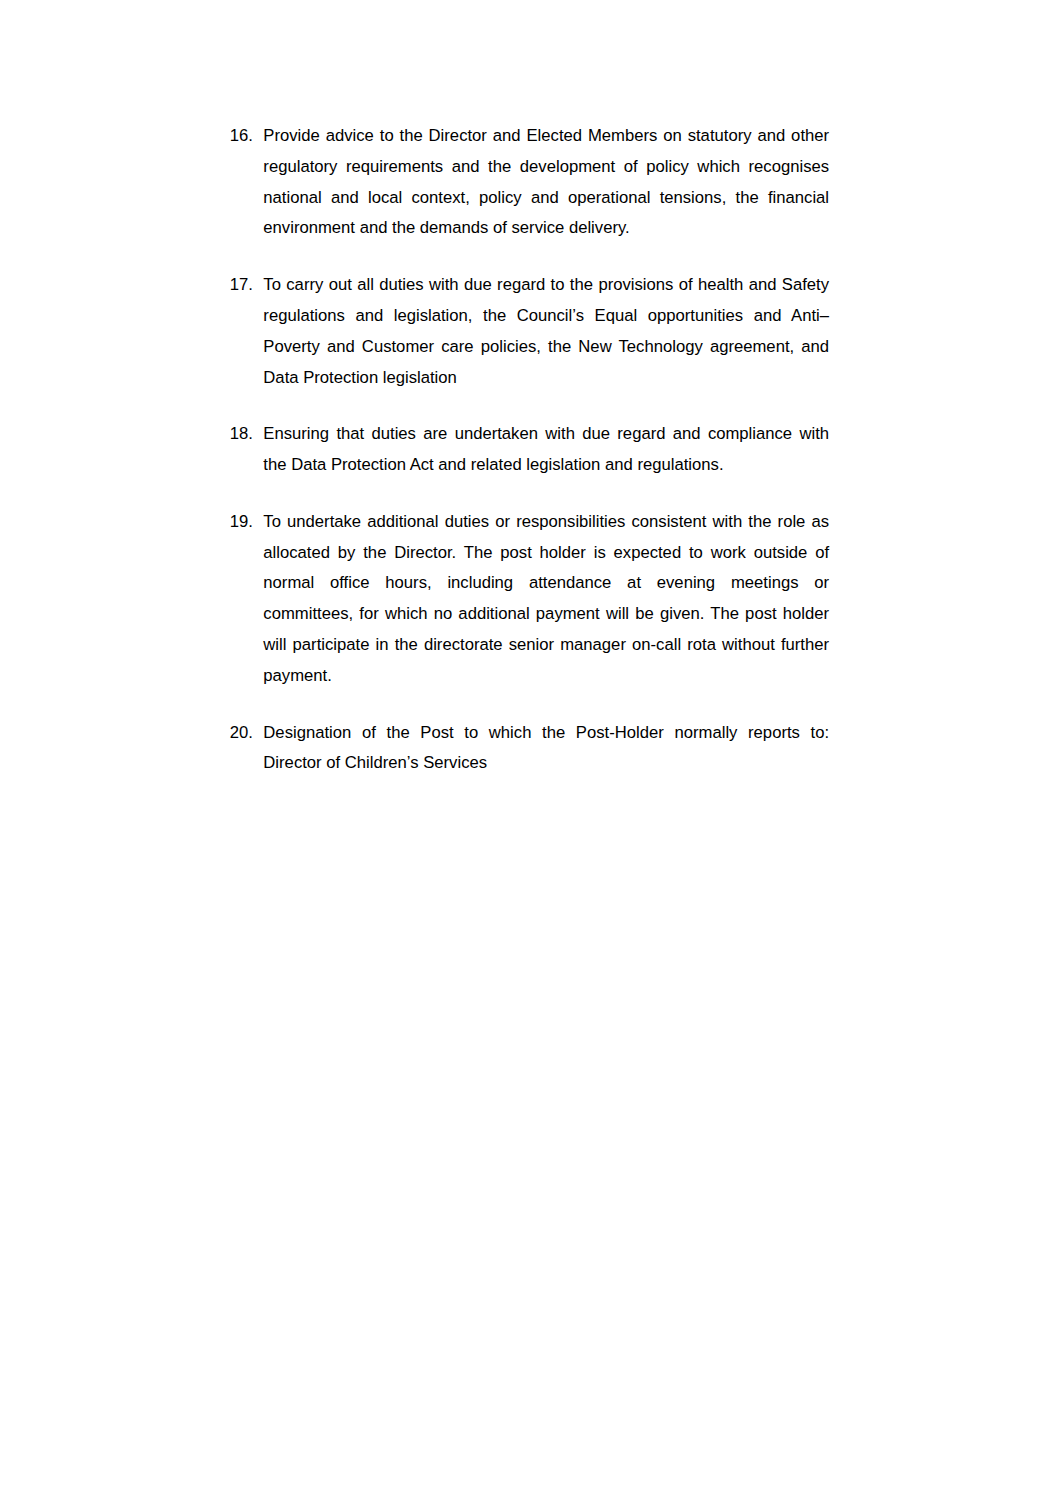Provide advice to the Director and Elected Members on statutory and other regulatory requirements and the development of policy which recognises national and local context, policy and operational tensions, the financial environment and the demands of service delivery.
To carry out all duties with due regard to the provisions of health and Safety regulations and legislation, the Council’s Equal opportunities and Anti– Poverty and Customer care policies, the New Technology agreement, and Data Protection legislation
Ensuring that duties are undertaken with due regard and compliance with the Data Protection Act and related legislation and regulations.
To undertake additional duties or responsibilities consistent with the role as allocated by the Director. The post holder is expected to work outside of normal office hours, including attendance at evening meetings or committees, for which no additional payment will be given. The post holder will participate in the directorate senior manager on-call rota without further payment.
Designation of the Post to which the Post-Holder normally reports to: Director of Children’s Services